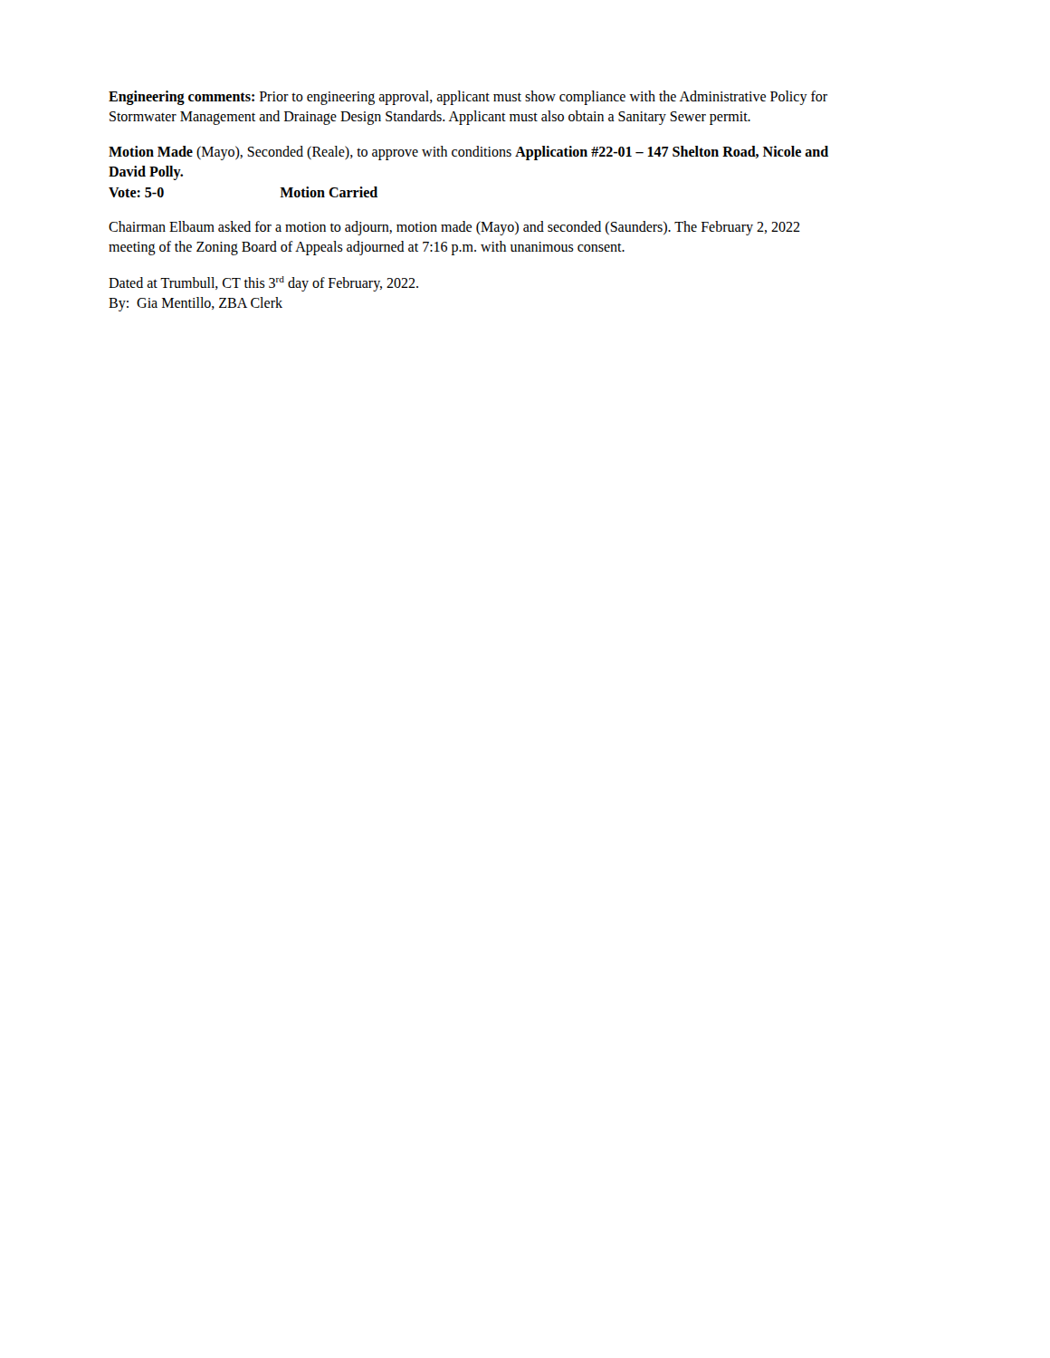Engineering comments: Prior to engineering approval, applicant must show compliance with the Administrative Policy for Stormwater Management and Drainage Design Standards. Applicant must also obtain a Sanitary Sewer permit.
Motion Made (Mayo), Seconded (Reale), to approve with conditions Application #22-01 – 147 Shelton Road, Nicole and David Polly.
Vote: 5-0 Motion Carried
Chairman Elbaum asked for a motion to adjourn, motion made (Mayo) and seconded (Saunders). The February 2, 2022 meeting of the Zoning Board of Appeals adjourned at 7:16 p.m. with unanimous consent.
Dated at Trumbull, CT this 3rd day of February, 2022.
By: Gia Mentillo, ZBA Clerk